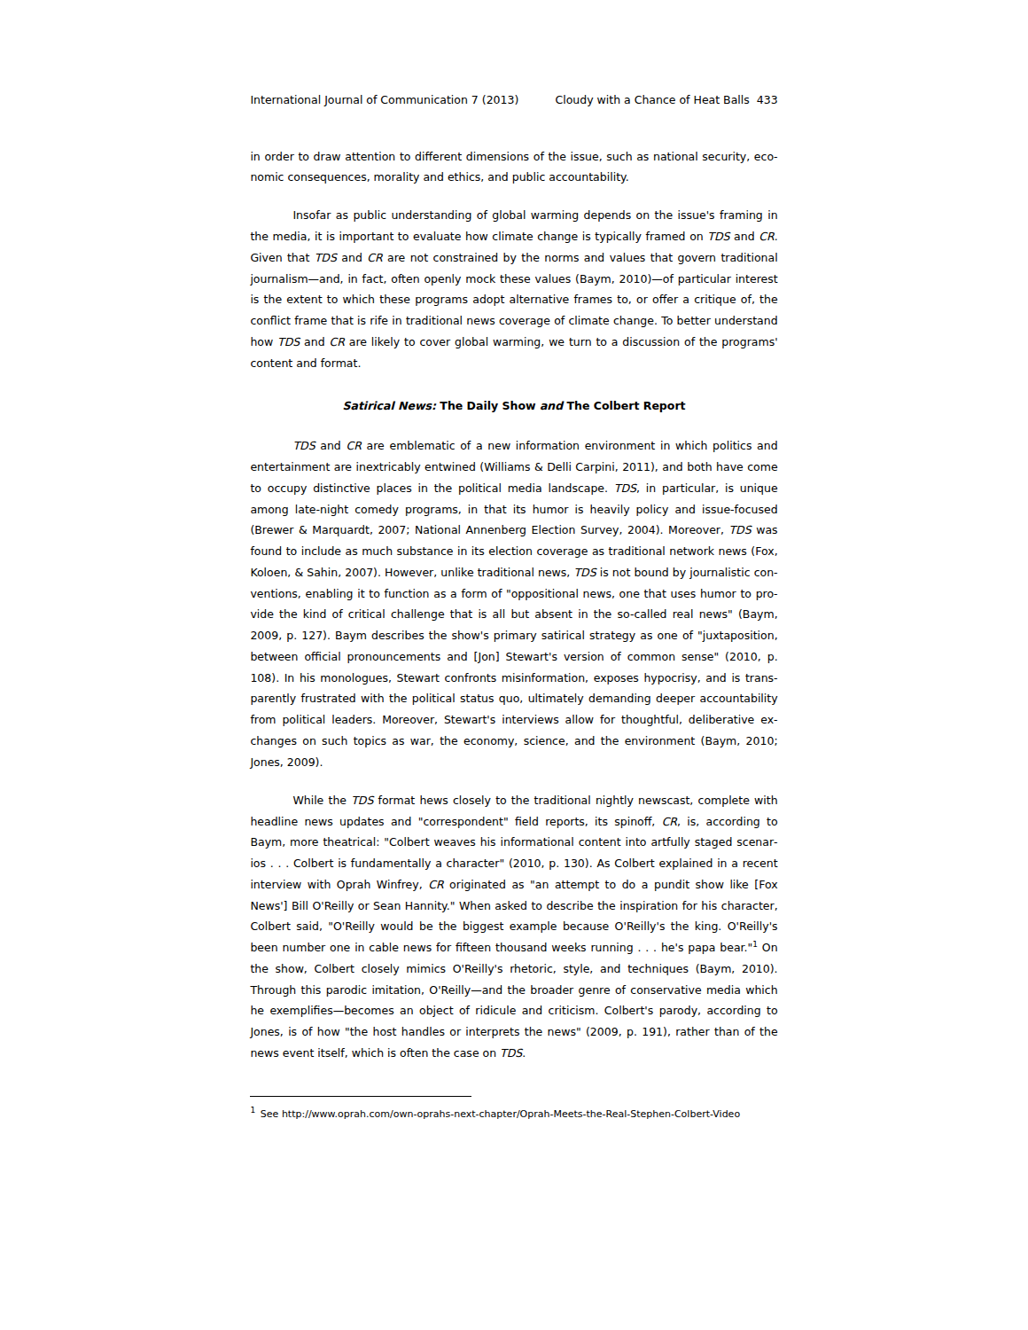International Journal of Communication 7 (2013) Cloudy with a Chance of Heat Balls 433
in order to draw attention to different dimensions of the issue, such as national security, economic consequences, morality and ethics, and public accountability.
Insofar as public understanding of global warming depends on the issue's framing in the media, it is important to evaluate how climate change is typically framed on TDS and CR. Given that TDS and CR are not constrained by the norms and values that govern traditional journalism—and, in fact, often openly mock these values (Baym, 2010)—of particular interest is the extent to which these programs adopt alternative frames to, or offer a critique of, the conflict frame that is rife in traditional news coverage of climate change. To better understand how TDS and CR are likely to cover global warming, we turn to a discussion of the programs' content and format.
Satirical News: The Daily Show and The Colbert Report
TDS and CR are emblematic of a new information environment in which politics and entertainment are inextricably entwined (Williams & Delli Carpini, 2011), and both have come to occupy distinctive places in the political media landscape. TDS, in particular, is unique among late-night comedy programs, in that its humor is heavily policy and issue-focused (Brewer & Marquardt, 2007; National Annenberg Election Survey, 2004). Moreover, TDS was found to include as much substance in its election coverage as traditional network news (Fox, Koloen, & Sahin, 2007). However, unlike traditional news, TDS is not bound by journalistic conventions, enabling it to function as a form of "oppositional news, one that uses humor to provide the kind of critical challenge that is all but absent in the so-called real news" (Baym, 2009, p. 127). Baym describes the show's primary satirical strategy as one of "juxtaposition, between official pronouncements and [Jon] Stewart's version of common sense" (2010, p. 108). In his monologues, Stewart confronts misinformation, exposes hypocrisy, and is transparently frustrated with the political status quo, ultimately demanding deeper accountability from political leaders. Moreover, Stewart's interviews allow for thoughtful, deliberative exchanges on such topics as war, the economy, science, and the environment (Baym, 2010; Jones, 2009).
While the TDS format hews closely to the traditional nightly newscast, complete with headline news updates and "correspondent" field reports, its spinoff, CR, is, according to Baym, more theatrical: "Colbert weaves his informational content into artfully staged scenarios . . . Colbert is fundamentally a character" (2010, p. 130). As Colbert explained in a recent interview with Oprah Winfrey, CR originated as "an attempt to do a pundit show like [Fox News'] Bill O'Reilly or Sean Hannity." When asked to describe the inspiration for his character, Colbert said, "O'Reilly would be the biggest example because O'Reilly's the king. O'Reilly's been number one in cable news for fifteen thousand weeks running . . . he's papa bear."1 On the show, Colbert closely mimics O'Reilly's rhetoric, style, and techniques (Baym, 2010). Through this parodic imitation, O'Reilly—and the broader genre of conservative media which he exemplifies—becomes an object of ridicule and criticism. Colbert's parody, according to Jones, is of how "the host handles or interprets the news" (2009, p. 191), rather than of the news event itself, which is often the case on TDS.
1 See http://www.oprah.com/own-oprahs-next-chapter/Oprah-Meets-the-Real-Stephen-Colbert-Video